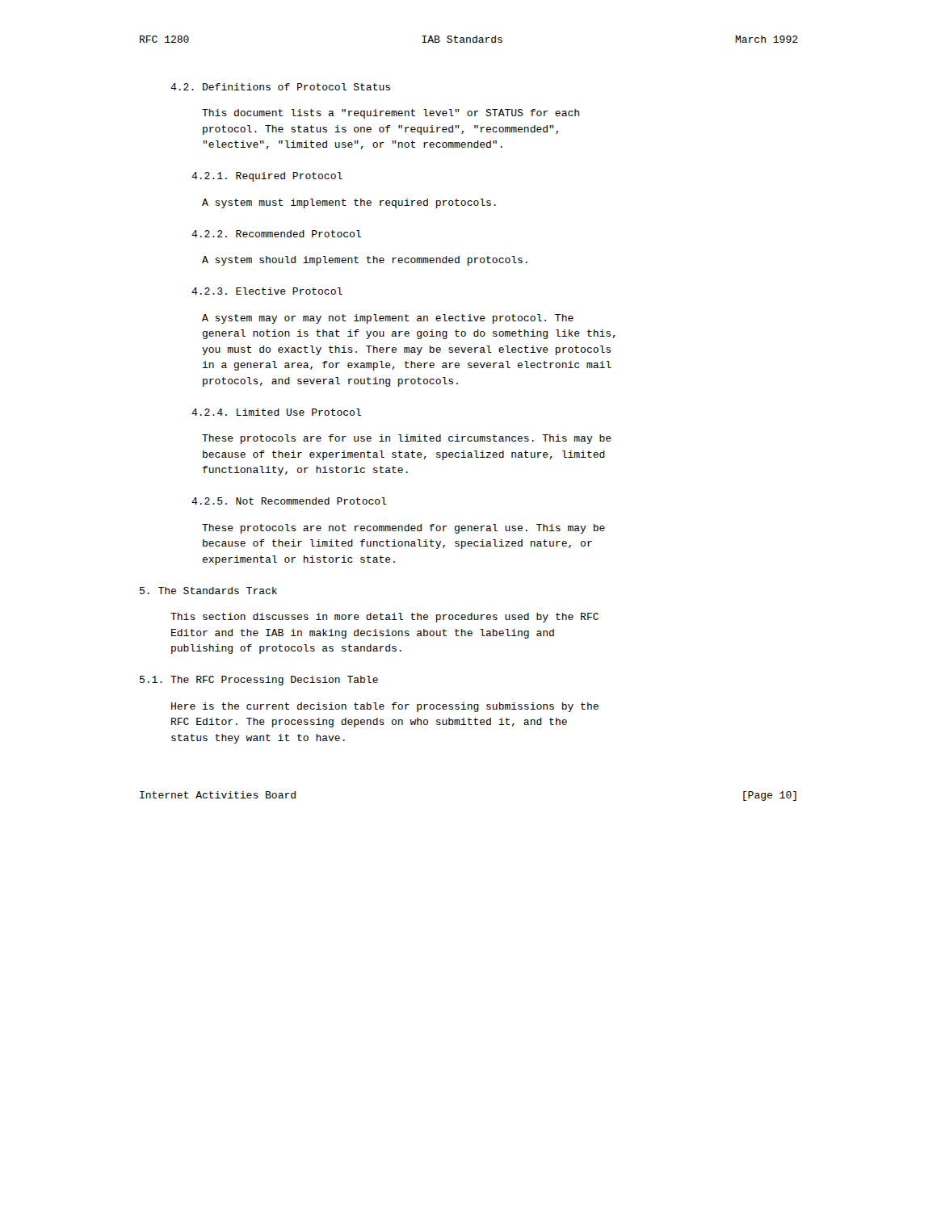RFC 1280 IAB Standards March 1992
4.2. Definitions of Protocol Status
This document lists a "requirement level" or STATUS for each
protocol. The status is one of "required", "recommended",
"elective", "limited use", or "not recommended".
4.2.1. Required Protocol
A system must implement the required protocols.
4.2.2. Recommended Protocol
A system should implement the recommended protocols.
4.2.3. Elective Protocol
A system may or may not implement an elective protocol. The
general notion is that if you are going to do something like this,
you must do exactly this. There may be several elective protocols
in a general area, for example, there are several electronic mail
protocols, and several routing protocols.
4.2.4. Limited Use Protocol
These protocols are for use in limited circumstances. This may be
because of their experimental state, specialized nature, limited
functionality, or historic state.
4.2.5. Not Recommended Protocol
These protocols are not recommended for general use. This may be
because of their limited functionality, specialized nature, or
experimental or historic state.
5. The Standards Track
This section discusses in more detail the procedures used by the RFC
Editor and the IAB in making decisions about the labeling and
publishing of protocols as standards.
5.1. The RFC Processing Decision Table
Here is the current decision table for processing submissions by the
RFC Editor. The processing depends on who submitted it, and the
status they want it to have.
Internet Activities Board [Page 10]